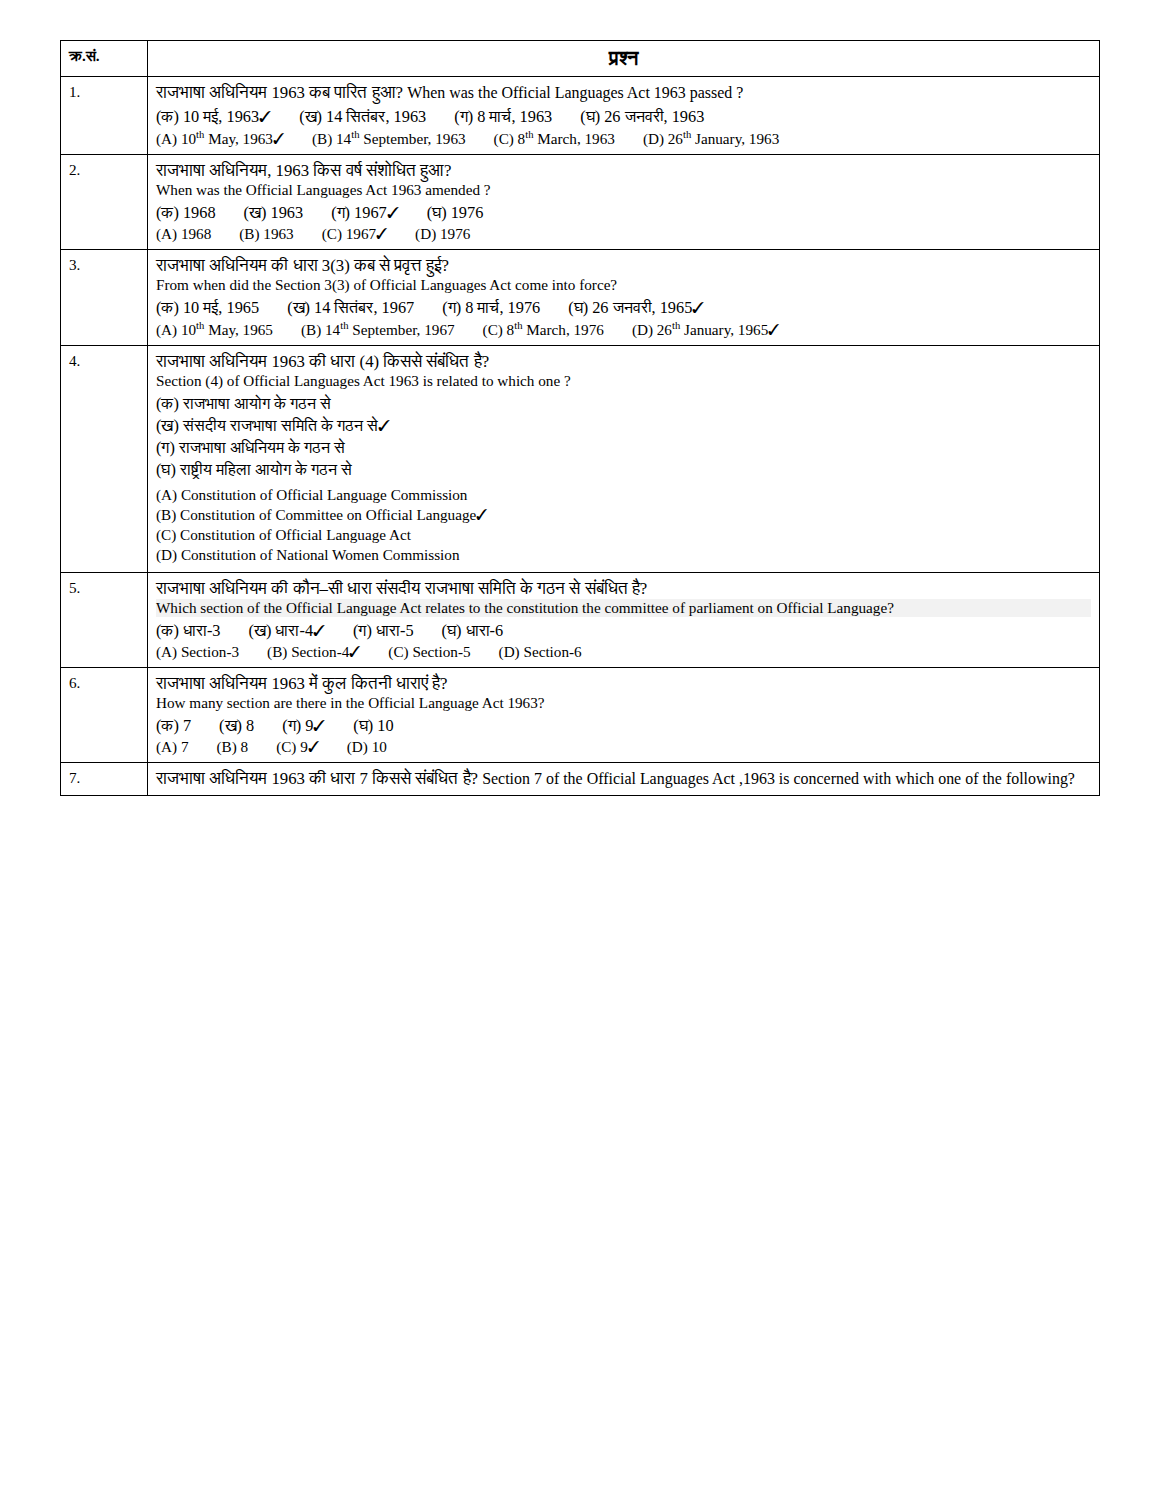| क्र.सं. | प्रश्न |
| --- | --- |
| 1. | राजभाषा अधिनियम 1963 कब पारित हुआ? When was the Official Languages Act 1963 passed ? (क) 10 मई, 1963 ✓ (ख) 14 सितंबर, 1963 (ग) 8 मार्च, 1963 (घ) 26 जनवरी, 1963 (A) 10 th May, 1963 ✓ (B) 14 th September, 1963 (C) 8 th March, 1963 (D) 26 th January, 1963 |
| 2. | राजभाषा अधिनियम, 1963 किस वर्ष संशोधित हुआ? When was the Official Languages Act 1963 amended ? (क) 1968 (ख) 1963 (ग) 1967 ✓ (घ) 1976 (A) 1968 (B) 1963 (C) 1967 ✓ (D) 1976 |
| 3. | राजभाषा अधिनियम की धारा 3(3) कब से प्रवृत्त हुई? From when did the Section 3(3) of Official Languages Act come into force? (क) 10 मई, 1965 (ख) 14 सितंबर, 1967 (ग) 8 मार्च, 1976 (घ) 26 जनवरी, 1965 ✓ (A) 10 th May, 1965 (B) 14 th September, 1967 (C) 8 th March, 1976 (D) 26 th January, 1965 ✓ |
| 4. | राजभाषा अधिनियम 1963 की धारा (4) किससे संबंधित है? Section (4) of Official Languages Act 1963 is related to which one ? (क) राजभाषा आयोग के गठन से (ख) संसदीय राजभाषा समिति के गठन से ✓ (ग) राजभाषा अधिनियम के गठन से (घ) राष्ट्रीय महिला आयोग के गठन से (A) Constitution of Official Language Commission (B) Constitution of Committee on Official Language ✓ (C) Constitution of Official Language Act (D) Constitution of National Women Commission |
| 5. | राजभाषा अधिनियम की कौन–सी धारा संसदीय राजभाषा समिति के गठन से संबंधित है? Which section of the Official Language Act relates to the constitution the committee of parliament on Official Language? (क) धारा-3 (ख) धारा-4 ✓ (ग) धारा-5 (घ) धारा-6 (A) Section-3 (B) Section-4 ✓ (C) Section-5 (D) Section-6 |
| 6. | राजभाषा अधिनियम 1963 में कुल कितनी धाराएं है? How many section are there in the Official Language Act 1963? (क) 7 (ख) 8 (ग) 9 ✓ (घ) 10 (A) 7 (B) 8 (C) 9 ✓ (D) 10 |
| 7. | राजभाषा अधिनियम 1963 की धारा 7 किससे संबंधित है? Section 7 of the Official Languages Act ,1963 is concerned with which one of the following? |